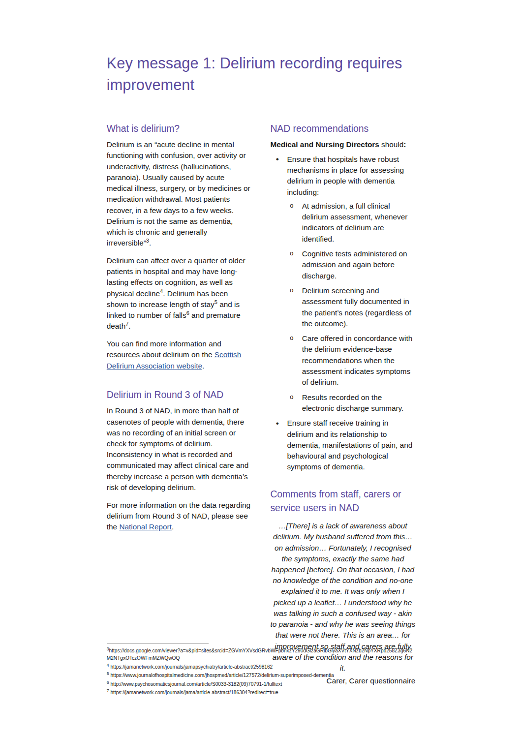Key message 1: Delirium recording requires improvement
What is delirium?
Delirium is an “acute decline in mental functioning with confusion, over activity or underactivity, distress (hallucinations, paranoia). Usually caused by acute medical illness, surgery, or by medicines or medication withdrawal. Most patients recover, in a few days to a few weeks. Delirium is not the same as dementia, which is chronic and generally irreversible”3.
Delirium can affect over a quarter of older patients in hospital and may have long-lasting effects on cognition, as well as physical decline4. Delirium has been shown to increase length of stay5 and is linked to number of falls6 and premature death7.
You can find more information and resources about delirium on the Scottish Delirium Association website.
Delirium in Round 3 of NAD
In Round 3 of NAD, in more than half of casenotes of people with dementia, there was no recording of an initial screen or check for symptoms of delirium. Inconsistency in what is recorded and communicated may affect clinical care and thereby increase a person with dementia’s risk of developing delirium.
For more information on the data regarding delirium from Round 3 of NAD, please see the National Report.
NAD recommendations
Medical and Nursing Directors should:
Ensure that hospitals have robust mechanisms in place for assessing delirium in people with dementia including:
At admission, a full clinical delirium assessment, whenever indicators of delirium are identified.
Cognitive tests administered on admission and again before discharge.
Delirium screening and assessment fully documented in the patient’s notes (regardless of the outcome).
Care offered in concordance with the delirium evidence-base recommendations when the assessment indicates symptoms of delirium.
Results recorded on the electronic discharge summary.
Ensure staff receive training in delirium and its relationship to dementia, manifestations of pain, and behavioural and psychological symptoms of dementia.
Comments from staff, carers or service users in NAD
…[There] is a lack of awareness about delirium. My husband suffered from this… on admission… Fortunately, I recognised the symptoms, exactly the same had happened [before]. On that occasion, I had no knowledge of the condition and no-one explained it to me. It was only when I picked up a leaflet… I understood why he was talking in such a confused way - akin to paranoia - and why he was seeing things that were not there. This is an area… for improvement so staff and carers are fully aware of the condition and the reasons for it.
Carer, Carer questionnaire
3https://docs.google.com/viewer?a=v&pid=sites&srcid=ZGVmYXVsdGRvbWFpbnxzY290dGlzaGRlbGlyaXVtYXNzb2NpYXRpb258Z3g6N2M2NTgxOTczOWFmMZWQwOQ
4 https://jamanetwork.com/journals/jamapsychiatry/article-abstract/2598162
5 https://www.journalofhospitalmedicine.com/jhospmed/article/127572/delirium-superimposed-dementia
6 http://www.psychosomaticsjournal.com/article/S0033-3182(09)70791-1/fulltext
7 https://jamanetwork.com/journals/jama/article-abstract/186304?redirect=true